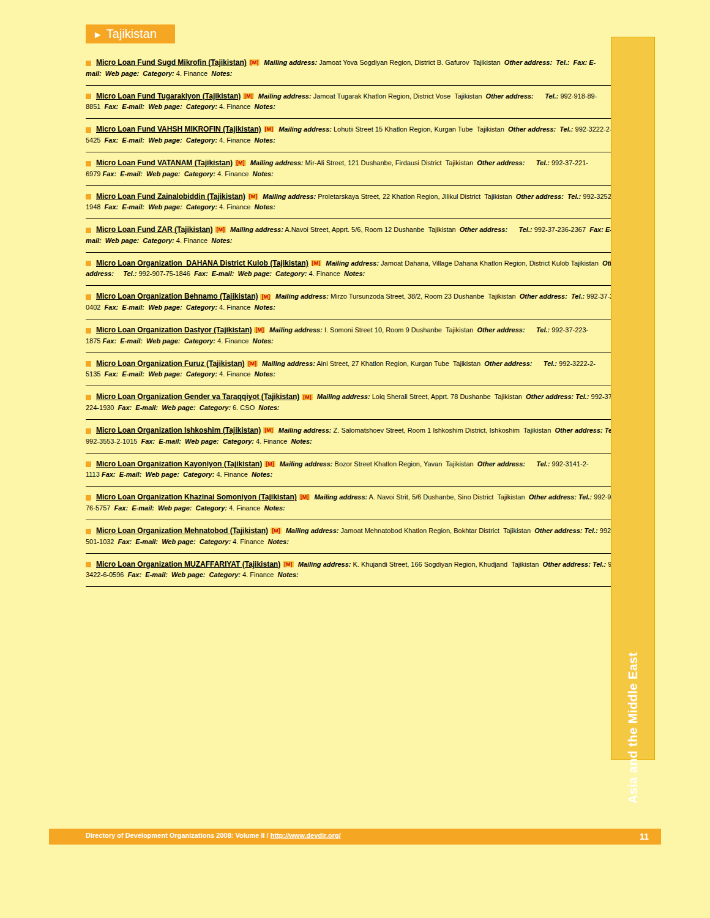Asia and the Middle East
►Tajikistan
Micro Loan Fund Sugd Mikrofin (Tajikistan)[M] Mailing address: Jamoat Yova Sogdiyan Region, District B. Gafurov Tajikistan Other address: Tel.: Fax: E-mail: Web page: Category: 4. Finance Notes:
Micro Loan Fund Tugarakiyon (Tajikistan)[M] Mailing address: Jamoat Tugarak Khatlon Region, District Vose Tajikistan Other address: Tel.: 992-918-89-8851 Fax: E-mail: Web page: Category: 4. Finance Notes:
Micro Loan Fund VAHSH MIKROFIN (Tajikistan)[M] Mailing address: Lohutii Street 15 Khatlon Region, Kurgan Tube Tajikistan Other address: Tel.: 992-3222-2-5425 Fax: E-mail: Web page: Category: 4. Finance Notes:
Micro Loan Fund VATANAM (Tajikistan)[M] Mailing address: Mir-Ali Street, 121 Dushanbe, Firdausi District Tajikistan Other address: Tel.: 992-37-221-6979 Fax: E-mail: Web page: Category: 4. Finance Notes:
Micro Loan Fund Zainalobiddin (Tajikistan)[M] Mailing address: Proletarskaya Street, 22 Khatlon Region, Jilikul District Tajikistan Other address: Tel.: 992-3252-2-1948 Fax: E-mail: Web page: Category: 4. Finance Notes:
Micro Loan Fund ZAR (Tajikistan)[M] Mailing address: A.Navoi Street, Apprt. 5/6, Room 12 Dushanbe Tajikistan Other address: Tel.: 992-37-236-2367 Fax: E-mail: Web page: Category: 4. Finance Notes:
Micro Loan Organization DAHANA District Kulob (Tajikistan)[M] Mailing address: Jamoat Dahana, Village Dahana Khatlon Region, District Kulob Tajikistan Other address: Tel.: 992-907-75-1846 Fax: E-mail: Web page: Category: 4. Finance Notes:
Micro Loan Organization Behnamo (Tajikistan)[M] Mailing address: Mirzo Tursunzoda Street, 38/2, Room 23 Dushanbe Tajikistan Other address: Tel.: 992-37-224-0402 Fax: E-mail: Web page: Category: 4. Finance Notes:
Micro Loan Organization Dastyor (Tajikistan)[M] Mailing address: I. Somoni Street 10, Room 9 Dushanbe Tajikistan Other address: Tel.: 992-37-223-1875 Fax: E-mail: Web page: Category: 4. Finance Notes:
Micro Loan Organization Furuz (Tajikistan)[M] Mailing address: Aini Street, 27 Khatlon Region, Kurgan Tube Tajikistan Other address: Tel.: 992-3222-2-5135 Fax: E-mail: Web page: Category: 4. Finance Notes:
Micro Loan Organization Gender va Taraqqiyot (Tajikistan)[M] Mailing address: Loiq Sherali Street, Apprt. 78 Dushanbe Tajikistan Other address: Tel.: 992-37-224-1930 Fax: E-mail: Web page: Category: 6. CSO Notes:
Micro Loan Organization Ishkoshim (Tajikistan)[M] Mailing address: Z. Salomatshoev Street, Room 1 Ishkoshim District, Ishkoshim Tajikistan Other address: Tel.: 992-3553-2-1015 Fax: E-mail: Web page: Category: 4. Finance Notes:
Micro Loan Organization Kayoniyon (Tajikistan)[M] Mailing address: Bozor Street Khatlon Region, Yavan Tajikistan Other address: Tel.: 992-3141-2-1113 Fax: E-mail: Web page: Category: 4. Finance Notes:
Micro Loan Organization Khazinai Somoniyon (Tajikistan)[M] Mailing address: A. Navoi Strit, 5/6 Dushanbe, Sino District Tajikistan Other address: Tel.: 992-907-76-5757 Fax: E-mail: Web page: Category: 4. Finance Notes:
Micro Loan Organization Mehnatobod (Tajikistan)[M] Mailing address: Jamoat Mehnatobod Khatlon Region, Bokhtar District Tajikistan Other address: Tel.: 992-93-501-1032 Fax: E-mail: Web page: Category: 4. Finance Notes:
Micro Loan Organization MUZAFFARIYAT (Tajikistan)[M] Mailing address: K. Khujandi Street, 166 Sogdiyan Region, Khudjand Tajikistan Other address: Tel.: 992-3422-6-0596 Fax: E-mail: Web page: Category: 4. Finance Notes:
Directory of Development Organizations 2008: Volume II / http://www.devdir.org/ 11